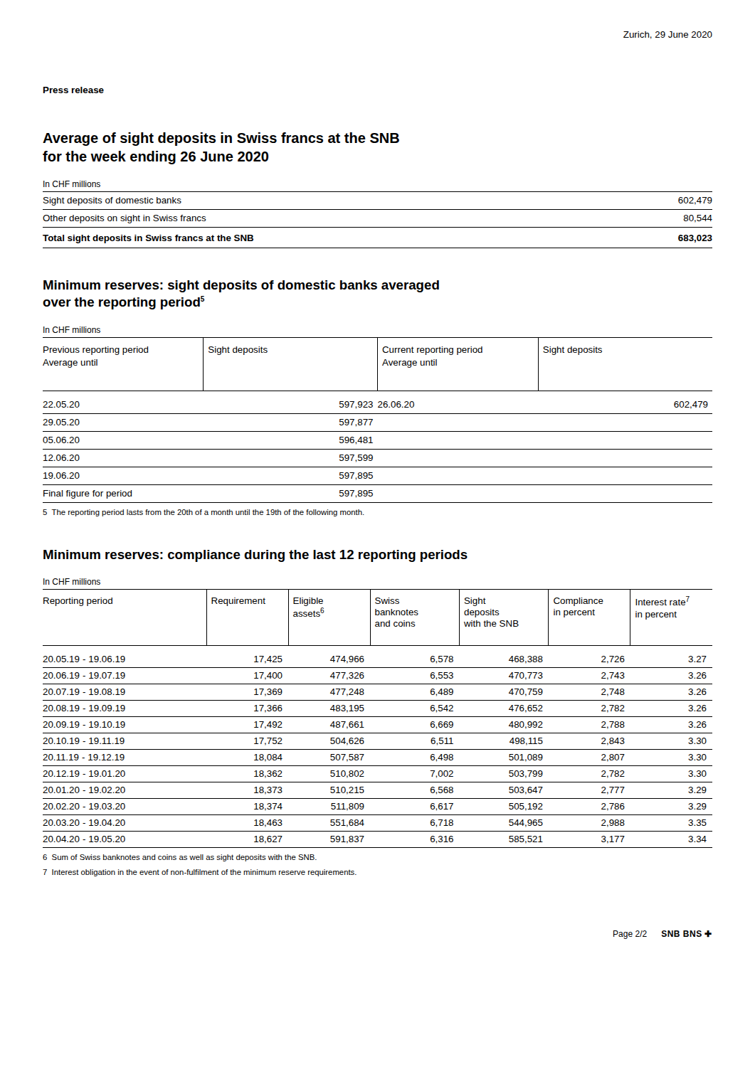Zurich, 29 June 2020
Press release
Average of sight deposits in Swiss francs at the SNB
for the week ending 26 June 2020
In CHF millions
| Sight deposits of domestic banks | 602,479 |
| Other deposits on sight in Swiss francs | 80,544 |
| Total sight deposits in Swiss francs at the SNB | 683,023 |
Minimum reserves: sight deposits of domestic banks averaged
over the reporting period5
In CHF millions
| Previous reporting period Average until | Sight deposits | Current reporting period Average until | Sight deposits |
| --- | --- | --- | --- |
| 22.05.20 | 597,923 | 26.06.20 | 602,479 |
| 29.05.20 | 597,877 | | |
| 05.06.20 | 596,481 | | |
| 12.06.20 | 597,599 | | |
| 19.06.20 | 597,895 | | |
| Final figure for period | 597,895 | | |
5 The reporting period lasts from the 20th of a month until the 19th of the following month.
Minimum reserves: compliance during the last 12 reporting periods
In CHF millions
| Reporting period | Requirement | Eligible assets 6 | Swiss banknotes and coins | Sight deposits with the SNB | Compliance in percent | Interest rate 7 in percent |
| --- | --- | --- | --- | --- | --- | --- |
| 20.05.19 - 19.06.19 | 17,425 | 474,966 | 6,578 | 468,388 | 2,726 | 3.27 |
| 20.06.19 - 19.07.19 | 17,400 | 477,326 | 6,553 | 470,773 | 2,743 | 3.26 |
| 20.07.19 - 19.08.19 | 17,369 | 477,248 | 6,489 | 470,759 | 2,748 | 3.26 |
| 20.08.19 - 19.09.19 | 17,366 | 483,195 | 6,542 | 476,652 | 2,782 | 3.26 |
| 20.09.19 - 19.10.19 | 17,492 | 487,661 | 6,669 | 480,992 | 2,788 | 3.26 |
| 20.10.19 - 19.11.19 | 17,752 | 504,626 | 6,511 | 498,115 | 2,843 | 3.30 |
| 20.11.19 - 19.12.19 | 18,084 | 507,587 | 6,498 | 501,089 | 2,807 | 3.30 |
| 20.12.19 - 19.01.20 | 18,362 | 510,802 | 7,002 | 503,799 | 2,782 | 3.30 |
| 20.01.20 - 19.02.20 | 18,373 | 510,215 | 6,568 | 503,647 | 2,777 | 3.29 |
| 20.02.20 - 19.03.20 | 18,374 | 511,809 | 6,617 | 505,192 | 2,786 | 3.29 |
| 20.03.20 - 19.04.20 | 18,463 | 551,684 | 6,718 | 544,965 | 2,988 | 3.35 |
| 20.04.20 - 19.05.20 | 18,627 | 591,837 | 6,316 | 585,521 | 3,177 | 3.34 |
6 Sum of Swiss banknotes and coins as well as sight deposits with the SNB.
7 Interest obligation in the event of non-fulfilment of the minimum reserve requirements.
Page 2/2 SNB BNS ✚